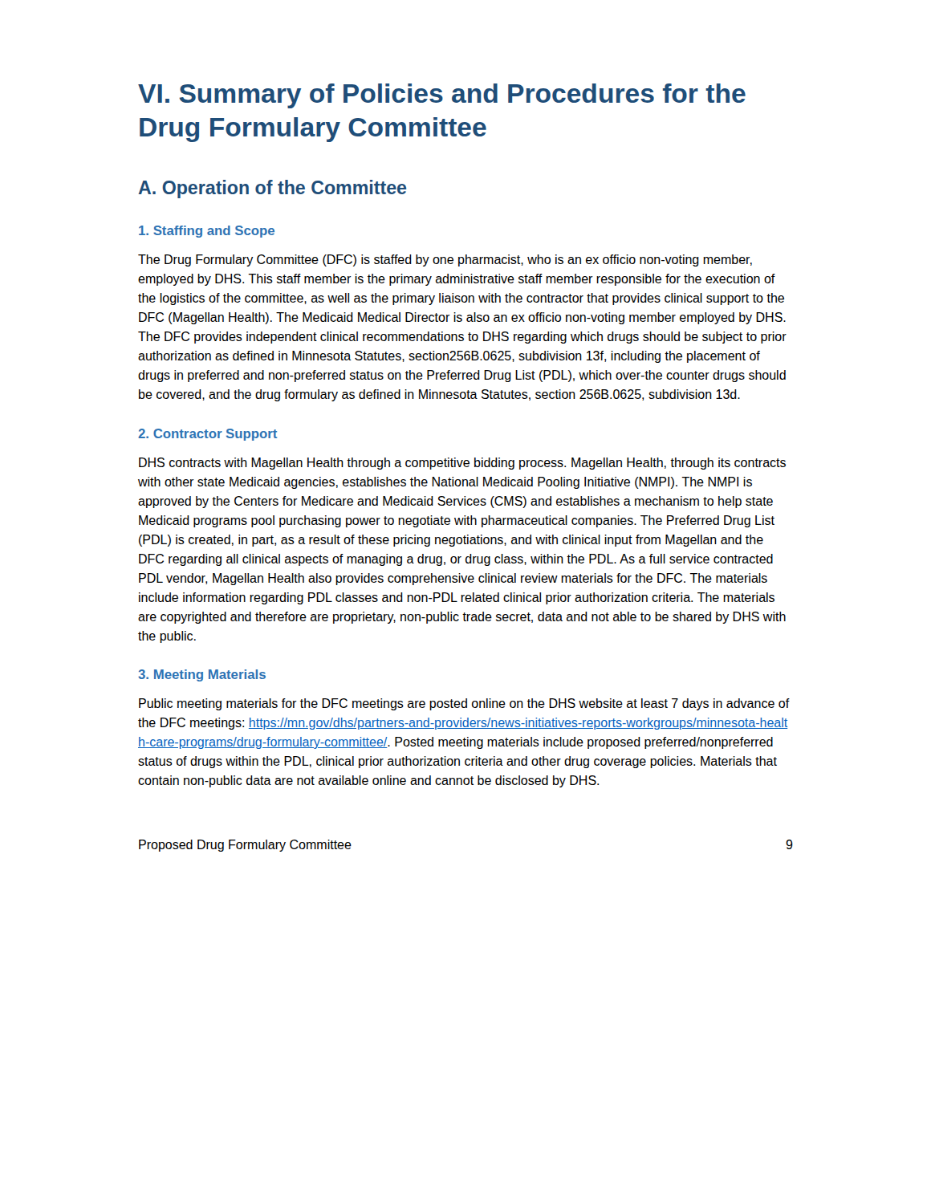VI. Summary of Policies and Procedures for the Drug Formulary Committee
A. Operation of the Committee
1. Staffing and Scope
The Drug Formulary Committee (DFC) is staffed by one pharmacist, who is an ex officio non-voting member, employed by DHS. This staff member is the primary administrative staff member responsible for the execution of the logistics of the committee, as well as the primary liaison with the contractor that provides clinical support to the DFC (Magellan Health). The Medicaid Medical Director is also an ex officio non-voting member employed by DHS. The DFC provides independent clinical recommendations to DHS regarding which drugs should be subject to prior authorization as defined in Minnesota Statutes, section256B.0625, subdivision 13f, including the placement of drugs in preferred and non-preferred status on the Preferred Drug List (PDL), which over-the counter drugs should be covered, and the drug formulary as defined in Minnesota Statutes, section 256B.0625, subdivision 13d.
2. Contractor Support
DHS contracts with Magellan Health through a competitive bidding process. Magellan Health, through its contracts with other state Medicaid agencies, establishes the National Medicaid Pooling Initiative (NMPI). The NMPI is approved by the Centers for Medicare and Medicaid Services (CMS) and establishes a mechanism to help state Medicaid programs pool purchasing power to negotiate with pharmaceutical companies. The Preferred Drug List (PDL) is created, in part, as a result of these pricing negotiations, and with clinical input from Magellan and the DFC regarding all clinical aspects of managing a drug, or drug class, within the PDL. As a full service contracted PDL vendor, Magellan Health also provides comprehensive clinical review materials for the DFC. The materials include information regarding PDL classes and non-PDL related clinical prior authorization criteria. The materials are copyrighted and therefore are proprietary, non-public trade secret, data and not able to be shared by DHS with the public.
3. Meeting Materials
Public meeting materials for the DFC meetings are posted online on the DHS website at least 7 days in advance of the DFC meetings: https://mn.gov/dhs/partners-and-providers/news-initiatives-reports-workgroups/minnesota-health-care-programs/drug-formulary-committee/. Posted meeting materials include proposed preferred/nonpreferred status of drugs within the PDL, clinical prior authorization criteria and other drug coverage policies. Materials that contain non-public data are not available online and cannot be disclosed by DHS.
Proposed Drug Formulary Committee 9